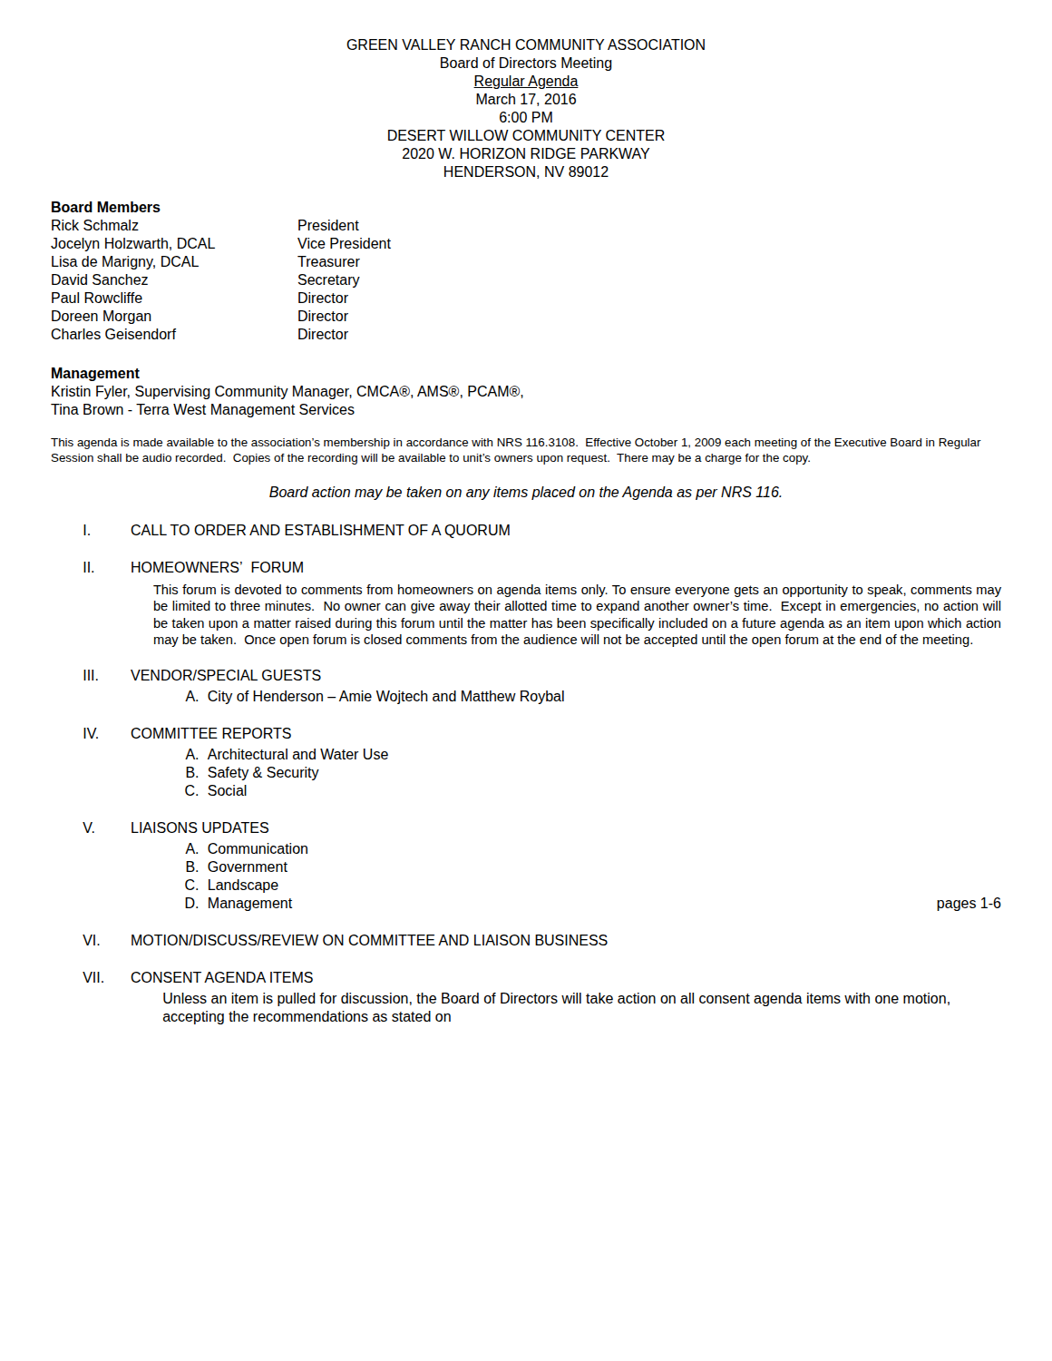GREEN VALLEY RANCH COMMUNITY ASSOCIATION
Board of Directors Meeting
Regular Agenda
March 17, 2016
6:00 PM
DESERT WILLOW COMMUNITY CENTER
2020 W. HORIZON RIDGE PARKWAY
HENDERSON, NV 89012
Board Members
| Rick Schmalz | President |
| Jocelyn Holzwarth, DCAL | Vice President |
| Lisa de Marigny, DCAL | Treasurer |
| David Sanchez | Secretary |
| Paul Rowcliffe | Director |
| Doreen Morgan | Director |
| Charles Geisendorf | Director |
Management
Kristin Fyler, Supervising Community Manager, CMCA®, AMS®, PCAM®,
Tina Brown - Terra West Management Services
This agenda is made available to the association’s membership in accordance with NRS 116.3108. Effective October 1, 2009 each meeting of the Executive Board in Regular Session shall be audio recorded. Copies of the recording will be available to unit’s owners upon request. There may be a charge for the copy.
Board action may be taken on any items placed on the Agenda as per NRS 116.
I. CALL TO ORDER AND ESTABLISHMENT OF A QUORUM
II. HOMEOWNERS’ FORUM
This forum is devoted to comments from homeowners on agenda items only. To ensure everyone gets an opportunity to speak, comments may be limited to three minutes. No owner can give away their allotted time to expand another owner’s time. Except in emergencies, no action will be taken upon a matter raised during this forum until the matter has been specifically included on a future agenda as an item upon which action may be taken. Once open forum is closed comments from the audience will not be accepted until the open forum at the end of the meeting.
III. VENDOR/SPECIAL GUESTS
City of Henderson – Amie Wojtech and Matthew Roybal
IV. COMMITTEE REPORTS
Architectural and Water Use
Safety & Security
Social
V. LIAISONS UPDATES
Communication
Government
Landscape
Management pages 1-6
VI. MOTION/DISCUSS/REVIEW ON COMMITTEE AND LIAISON BUSINESS
VII. CONSENT AGENDA ITEMS
Unless an item is pulled for discussion, the Board of Directors will take action on all consent agenda items with one motion, accepting the recommendations as stated on